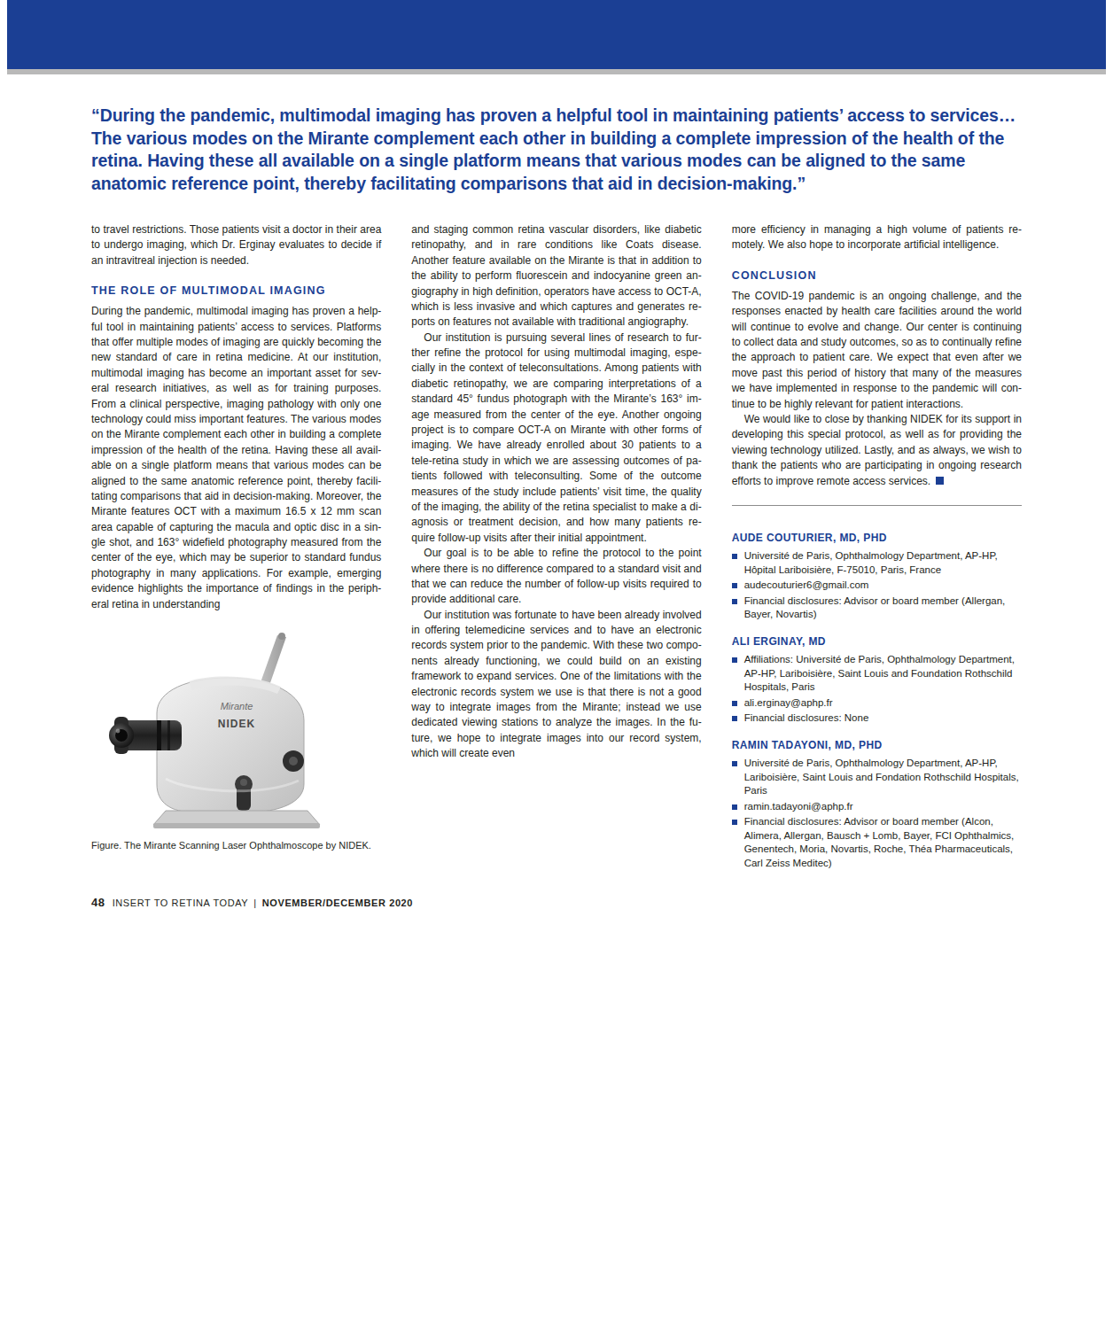“During the pandemic, multimodal imaging has proven a helpful tool in maintaining patients’ access to services…The various modes on the Mirante complement each other in building a complete impression of the health of the retina. Having these all available on a single platform means that various modes can be aligned to the same anatomic reference point, thereby facilitating comparisons that aid in decision-making.”
to travel restrictions. Those patients visit a doctor in their area to undergo imaging, which Dr. Erginay evaluates to decide if an intravitreal injection is needed.
The Role of Multimodal Imaging
During the pandemic, multimodal imaging has proven a helpful tool in maintaining patients’ access to services. Platforms that offer multiple modes of imaging are quickly becoming the new standard of care in retina medicine. At our institution, multimodal imaging has become an important asset for several research initiatives, as well as for training purposes. From a clinical perspective, imaging pathology with only one technology could miss important features. The various modes on the Mirante complement each other in building a complete impression of the health of the retina. Having these all available on a single platform means that various modes can be aligned to the same anatomic reference point, thereby facilitating comparisons that aid in decision-making. Moreover, the Mirante features OCT with a maximum 16.5 x 12 mm scan area capable of capturing the macula and optic disc in a single shot, and 163° widefield photography measured from the center of the eye, which may be superior to standard fundus photography in many applications. For example, emerging evidence highlights the importance of findings in the peripheral retina in understanding
Mirante NIDEK
Figure. The Mirante Scanning Laser Ophthalmoscope by NIDEK.
and staging common retina vascular disorders, like diabetic retinopathy, and in rare conditions like Coats disease. Another feature available on the Mirante is that in addition to the ability to perform fluorescein and indocyanine green angiography in high definition, operators have access to OCT-A, which is less invasive and which captures and generates reports on features not available with traditional angiography.
Our institution is pursuing several lines of research to further refine the protocol for using multimodal imaging, especially in the context of teleconsultations. Among patients with diabetic retinopathy, we are comparing interpretations of a standard 45° fundus photograph with the Mirante’s 163° image measured from the center of the eye. Another ongoing project is to compare OCT-A on Mirante with other forms of imaging. We have already enrolled about 30 patients to a tele-retina study in which we are assessing outcomes of patients followed with teleconsulting. Some of the outcome measures of the study include patients’ visit time, the quality of the imaging, the ability of the retina specialist to make a diagnosis or treatment decision, and how many patients require follow-up visits after their initial appointment.
Our goal is to be able to refine the protocol to the point where there is no difference compared to a standard visit and that we can reduce the number of follow-up visits required to provide additional care.
Our institution was fortunate to have been already involved in offering telemedicine services and to have an electronic records system prior to the pandemic. With these two components already functioning, we could build on an existing framework to expand services. One of the limitations with the electronic records system we use is that there is not a good way to integrate images from the Mirante; instead we use dedicated viewing stations to analyze the images. In the future, we hope to integrate images into our record system, which will create even
more efficiency in managing a high volume of patients remotely. We also hope to incorporate artificial intelligence.
Conclusion
The COVID-19 pandemic is an ongoing challenge, and the responses enacted by health care facilities around the world will continue to evolve and change. Our center is continuing to collect data and study outcomes, so as to continually refine the approach to patient care. We expect that even after we move past this period of history that many of the measures we have implemented in response to the pandemic will continue to be highly relevant for patient interactions.
We would like to close by thanking NIDEK for its support in developing this special protocol, as well as for providing the viewing technology utilized. Lastly, and as always, we wish to thank the patients who are participating in ongoing research efforts to improve remote access services.
AUDE COUTURIER, MD, PHD
Université de Paris, Ophthalmology Department, AP-HP, Hôpital Lariboisière, F-75010, Paris, France
audecouturier6@gmail.com
Financial disclosures: Advisor or board member (Allergan, Bayer, Novartis)
ALI ERGINAY, MD
Affiliations: Université de Paris, Ophthalmology Department, AP-HP, Lariboisière, Saint Louis and Foundation Rothschild Hospitals, Paris
ali.erginay@aphp.fr
Financial disclosures: None
RAMIN TADAYONI, MD, PHD
Université de Paris, Ophthalmology Department, AP-HP, Lariboisière, Saint Louis and Fondation Rothschild Hospitals, Paris
ramin.tadayoni@aphp.fr
Financial disclosures: Advisor or board member (Alcon, Alimera, Allergan, Bausch + Lomb, Bayer, FCI Ophthalmics, Genentech, Moria, Novartis, Roche, Théa Pharmaceuticals, Carl Zeiss Meditec)
48 INSERT TO RETINA TODAY|NOVEMBER/DECEMBER 2020